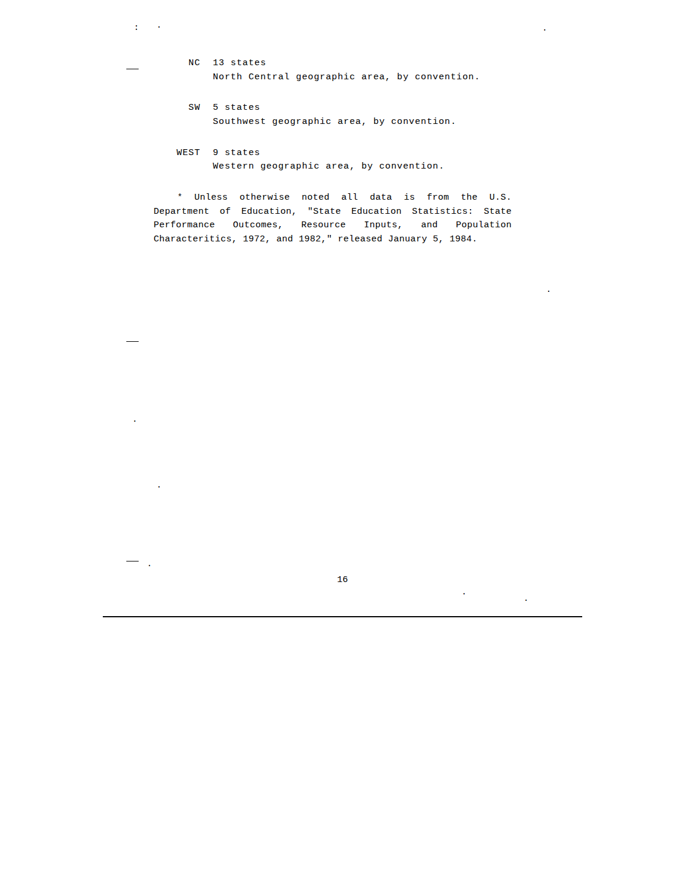: . .
. . . .
NC
13 states North Central geographic area, by convention.
SW
5 states Southwest geographic area, by convention.
WEST
9 states Western geographic area, by convention.
* Unless otherwise noted all data is from the U.S. Department of Education, "State Education Statistics: State Performance Outcomes, Resource Inputs, and Population Characteritics, 1972, and 1982," released January 5, 1984.
. .
16